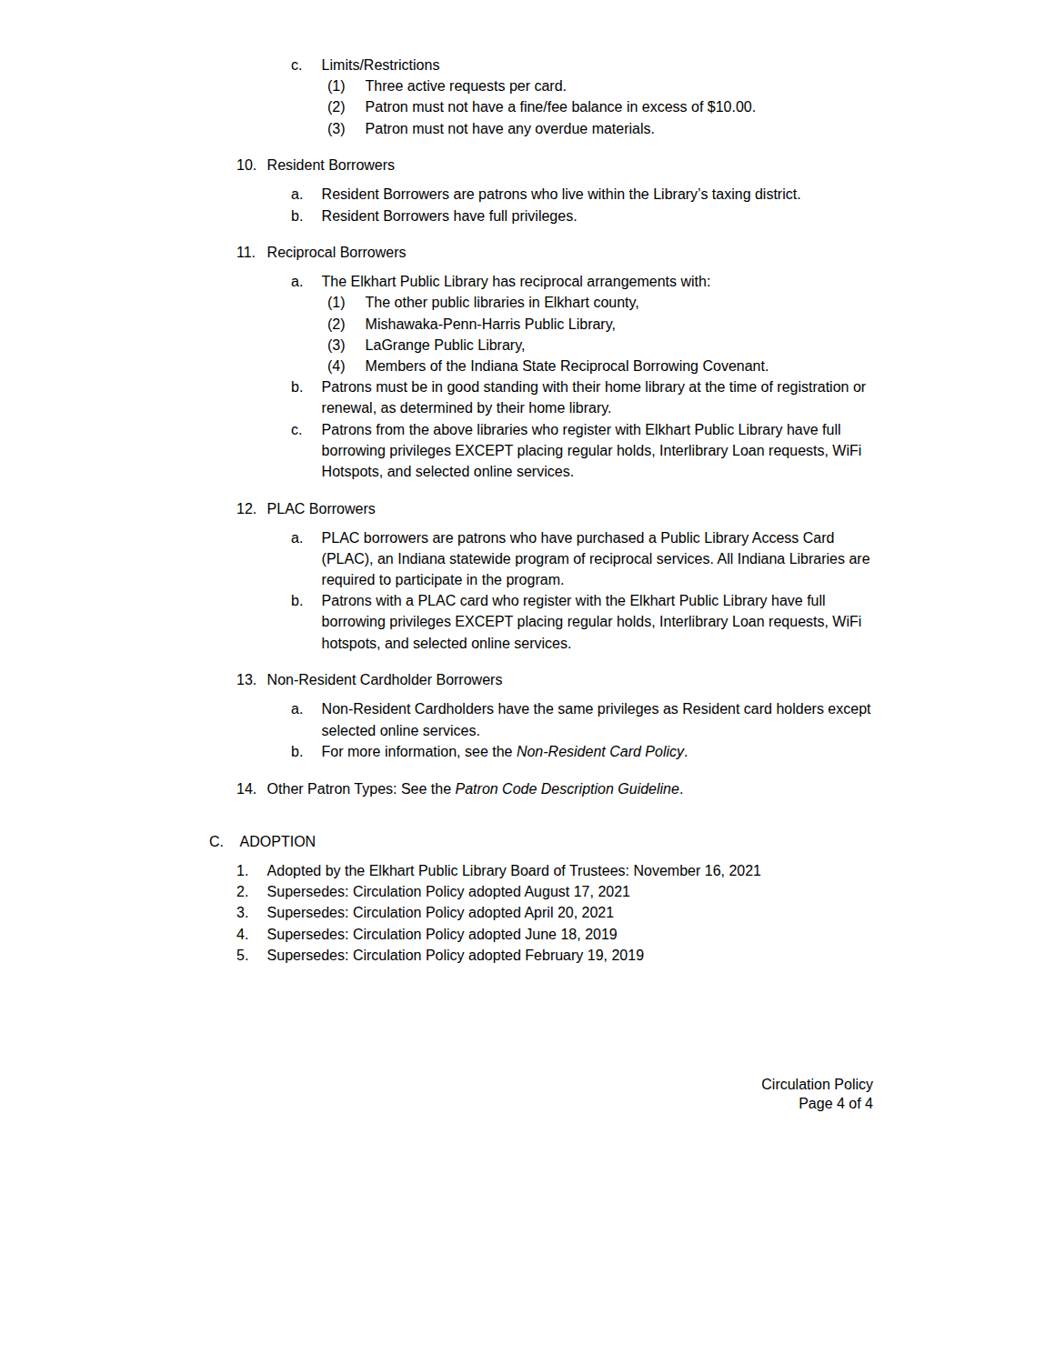c. Limits/Restrictions
(1) Three active requests per card.
(2) Patron must not have a fine/fee balance in excess of $10.00.
(3) Patron must not have any overdue materials.
10. Resident Borrowers
a. Resident Borrowers are patrons who live within the Library’s taxing district.
b. Resident Borrowers have full privileges.
11. Reciprocal Borrowers
a. The Elkhart Public Library has reciprocal arrangements with:
(1) The other public libraries in Elkhart county,
(2) Mishawaka-Penn-Harris Public Library,
(3) LaGrange Public Library,
(4) Members of the Indiana State Reciprocal Borrowing Covenant.
b. Patrons must be in good standing with their home library at the time of registration or renewal, as determined by their home library.
c. Patrons from the above libraries who register with Elkhart Public Library have full borrowing privileges EXCEPT placing regular holds, Interlibrary Loan requests, WiFi Hotspots, and selected online services.
12. PLAC Borrowers
a. PLAC borrowers are patrons who have purchased a Public Library Access Card (PLAC), an Indiana statewide program of reciprocal services. All Indiana Libraries are required to participate in the program.
b. Patrons with a PLAC card who register with the Elkhart Public Library have full borrowing privileges EXCEPT placing regular holds, Interlibrary Loan requests, WiFi hotspots, and selected online services.
13. Non-Resident Cardholder Borrowers
a. Non-Resident Cardholders have the same privileges as Resident card holders except selected online services.
b. For more information, see the Non-Resident Card Policy.
14. Other Patron Types: See the Patron Code Description Guideline.
C. ADOPTION
1. Adopted by the Elkhart Public Library Board of Trustees: November 16, 2021
2. Supersedes: Circulation Policy adopted August 17, 2021
3. Supersedes: Circulation Policy adopted April 20, 2021
4. Supersedes: Circulation Policy adopted June 18, 2019
5. Supersedes: Circulation Policy adopted February 19, 2019
Circulation Policy
Page 4 of 4